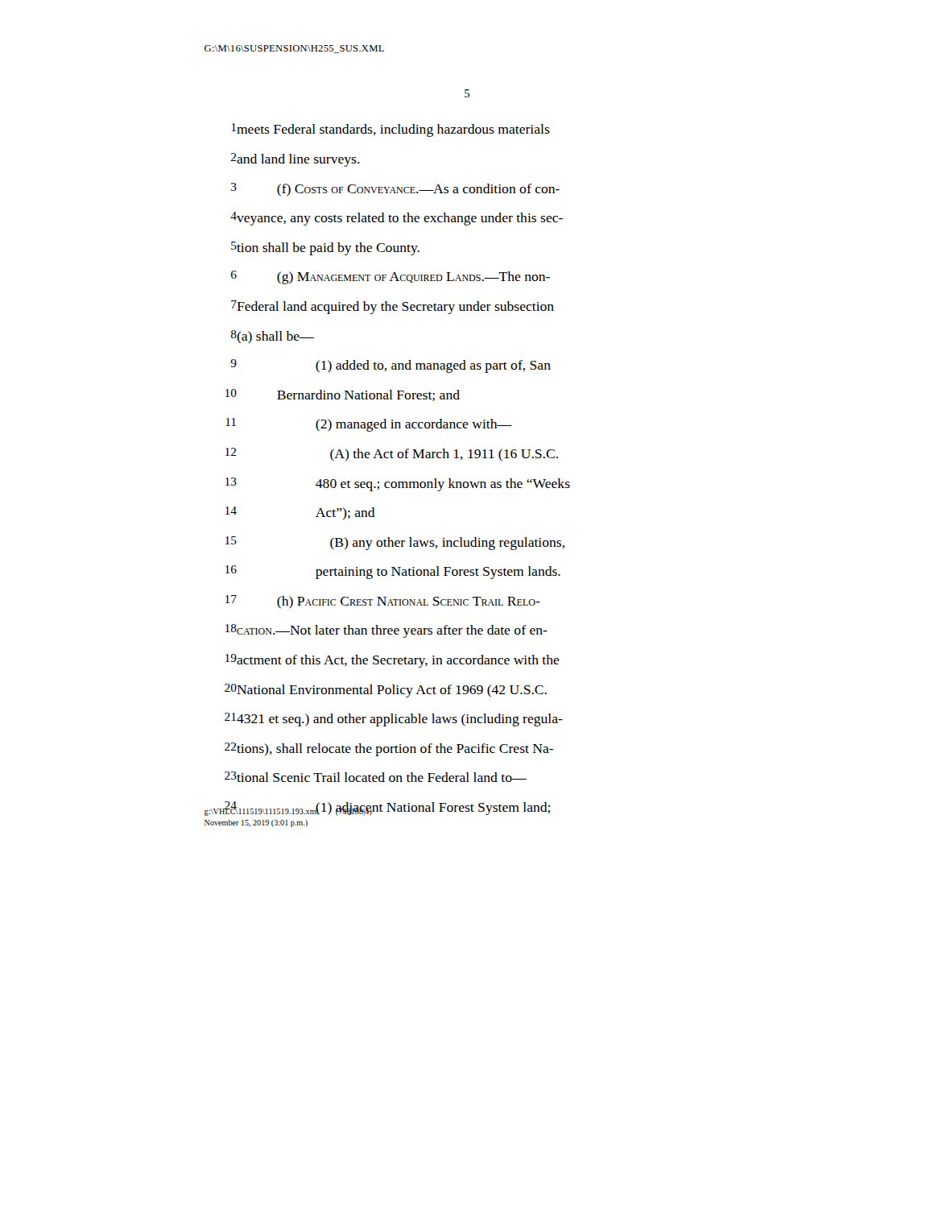G:\M\16\SUSPENSION\H255_SUS.XML
5
| 1 | meets Federal standards, including hazardous materials |
| 2 | and land line surveys. |
| 3 | (f) Costs of Conveyance. —As a condition of con- |
| 4 | veyance, any costs related to the exchange under this sec- |
| 5 | tion shall be paid by the County. |
| 6 | (g) Management of Acquired Lands. —The non- |
| 7 | Federal land acquired by the Secretary under subsection |
| 8 | (a) shall be— |
| 9 | (1) added to, and managed as part of, San |
| 10 | Bernardino National Forest; and |
| 11 | (2) managed in accordance with— |
| 12 | (A) the Act of March 1, 1911 (16 U.S.C. |
| 13 | 480 et seq.; commonly known as the “Weeks |
| 14 | Act”); and |
| 15 | (B) any other laws, including regulations, |
| 16 | pertaining to National Forest System lands. |
| 17 | (h) Pacific Crest National Scenic Trail Relo- |
| 18 | cation. —Not later than three years after the date of en- |
| 19 | actment of this Act, the Secretary, in accordance with the |
| 20 | National Environmental Policy Act of 1969 (42 U.S.C. |
| 21 | 4321 et seq.) and other applicable laws (including regula- |
| 22 | tions), shall relocate the portion of the Pacific Crest Na- |
| 23 | tional Scenic Trail located on the Federal land to— |
| 24 | (1) adjacent National Forest System land; |
g:\VHLC\111519\111519.193.xml (748188|4)
November 15, 2019 (3:01 p.m.)